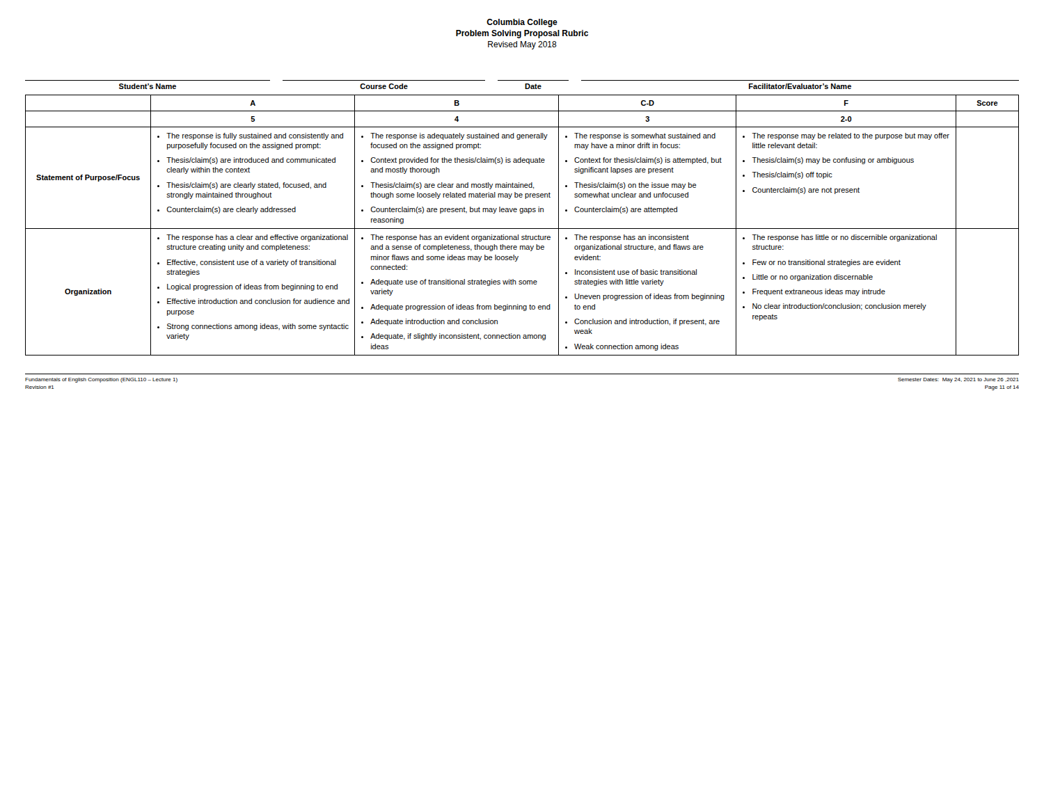Columbia College
Problem Solving Proposal Rubric
Revised May 2018
| Student’s Name | | Course Code | | Date | | Facilitator/Evaluator’s Name |
| | A | B | C-D | F | Score |
| --- | --- | --- | --- | --- | --- |
| | 5 | 4 | 3 | 2-0 | |
| Statement of Purpose/Focus | The response is fully sustained and consistently and purposefully focused on the assigned prompt: Thesis/claim(s) are introduced and communicated clearly within the context Thesis/claim(s) are clearly stated, focused, and strongly maintained throughout Counterclaim(s) are clearly addressed | The response is adequately sustained and generally focused on the assigned prompt: Context provided for the thesis/claim(s) is adequate and mostly thorough Thesis/claim(s) are clear and mostly maintained, though some loosely related material may be present Counterclaim(s) are present, but may leave gaps in reasoning | The response is somewhat sustained and may have a minor drift in focus: Context for thesis/claim(s) is attempted, but significant lapses are present Thesis/claim(s) on the issue may be somewhat unclear and unfocused Counterclaim(s) are attempted | The response may be related to the purpose but may offer little relevant detail: Thesis/claim(s) may be confusing or ambiguous Thesis/claim(s) off topic Counterclaim(s) are not present | |
| Organization | The response has a clear and effective organizational structure creating unity and completeness: Effective, consistent use of a variety of transitional strategies Logical progression of ideas from beginning to end Effective introduction and conclusion for audience and purpose Strong connections among ideas, with some syntactic variety | The response has an evident organizational structure and a sense of completeness, though there may be minor flaws and some ideas may be loosely connected: Adequate use of transitional strategies with some variety Adequate progression of ideas from beginning to end Adequate introduction and conclusion Adequate, if slightly inconsistent, connection among ideas | The response has an inconsistent organizational structure, and flaws are evident: Inconsistent use of basic transitional strategies with little variety Uneven progression of ideas from beginning to end Conclusion and introduction, if present, are weak Weak connection among ideas | The response has little or no discernible organizational structure: Few or no transitional strategies are evident Little or no organization discernable Frequent extraneous ideas may intrude No clear introduction/conclusion; conclusion merely repeats | |
Fundamentals of English Composition (ENGL110 – Lecture 1)
Revision #1
Semester Dates: May 24, 2021 to June 26 ,2021
Page 11 of 14